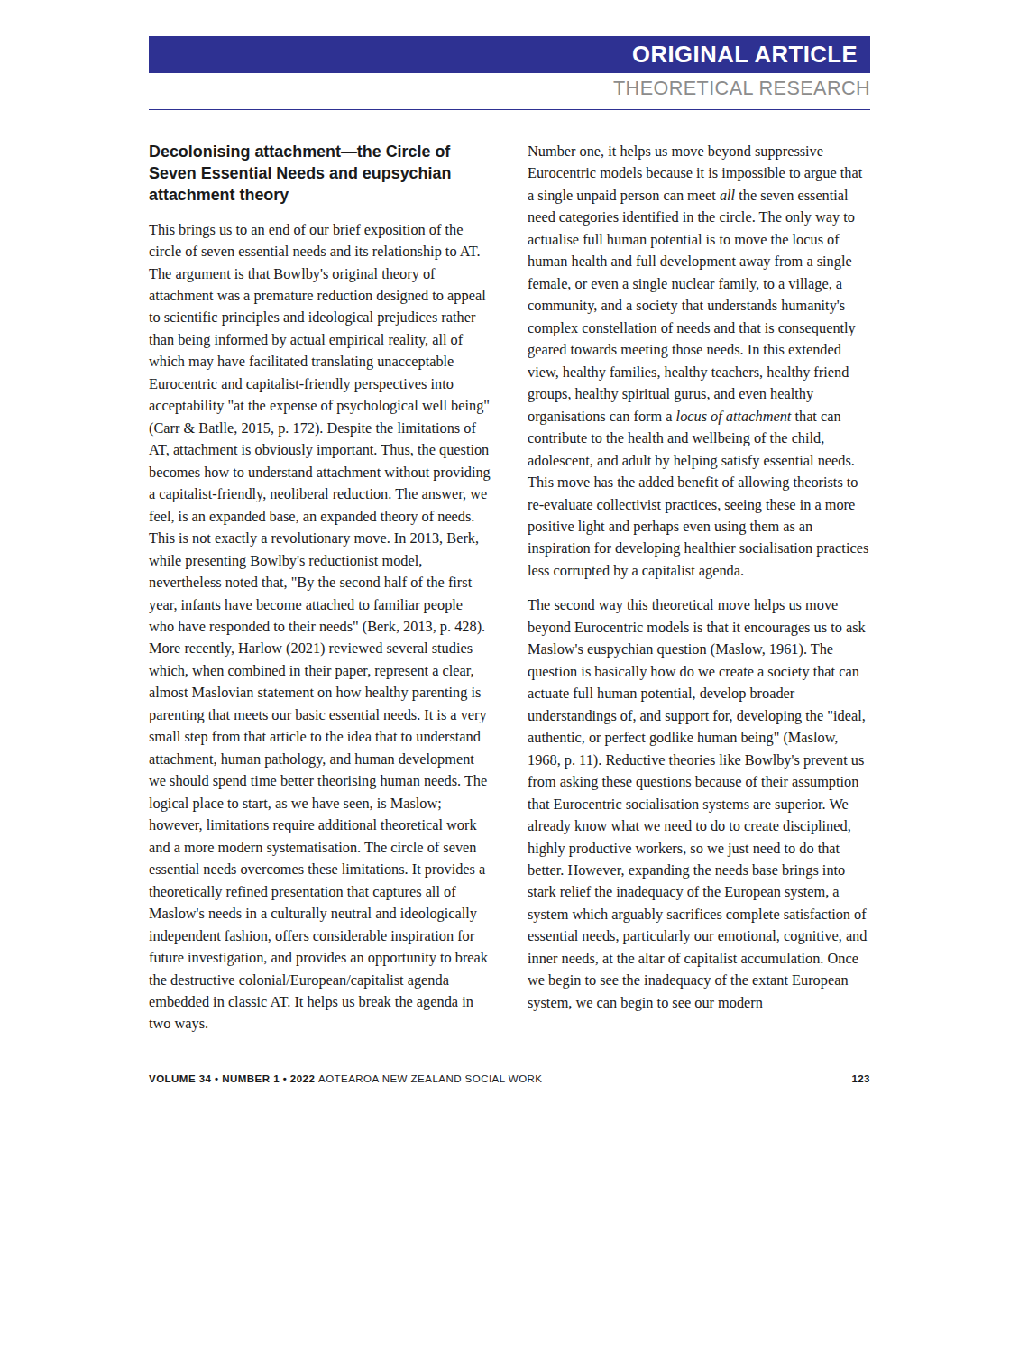ORIGINAL ARTICLE
THEORETICAL RESEARCH
Decolonising attachment—the Circle of Seven Essential Needs and eupsychian attachment theory
This brings us to an end of our brief exposition of the circle of seven essential needs and its relationship to AT. The argument is that Bowlby's original theory of attachment was a premature reduction designed to appeal to scientific principles and ideological prejudices rather than being informed by actual empirical reality, all of which may have facilitated translating unacceptable Eurocentric and capitalist-friendly perspectives into acceptability "at the expense of psychological well being" (Carr & Batlle, 2015, p. 172). Despite the limitations of AT, attachment is obviously important. Thus, the question becomes how to understand attachment without providing a capitalist-friendly, neoliberal reduction. The answer, we feel, is an expanded base, an expanded theory of needs. This is not exactly a revolutionary move. In 2013, Berk, while presenting Bowlby's reductionist model, nevertheless noted that, "By the second half of the first year, infants have become attached to familiar people who have responded to their needs" (Berk, 2013, p. 428). More recently, Harlow (2021) reviewed several studies which, when combined in their paper, represent a clear, almost Maslovian statement on how healthy parenting is parenting that meets our basic essential needs. It is a very small step from that article to the idea that to understand attachment, human pathology, and human development we should spend time better theorising human needs. The logical place to start, as we have seen, is Maslow; however, limitations require additional theoretical work and a more modern systematisation. The circle of seven essential needs overcomes these limitations. It provides a theoretically refined presentation that captures all of Maslow's needs in a culturally neutral and ideologically independent fashion, offers considerable inspiration for future investigation, and provides an opportunity to break the destructive colonial/European/capitalist agenda embedded in classic AT. It helps us break the agenda in two ways.
Number one, it helps us move beyond suppressive Eurocentric models because it is impossible to argue that a single unpaid person can meet all the seven essential need categories identified in the circle. The only way to actualise full human potential is to move the locus of human health and full development away from a single female, or even a single nuclear family, to a village, a community, and a society that understands humanity's complex constellation of needs and that is consequently geared towards meeting those needs. In this extended view, healthy families, healthy teachers, healthy friend groups, healthy spiritual gurus, and even healthy organisations can form a locus of attachment that can contribute to the health and wellbeing of the child, adolescent, and adult by helping satisfy essential needs. This move has the added benefit of allowing theorists to re-evaluate collectivist practices, seeing these in a more positive light and perhaps even using them as an inspiration for developing healthier socialisation practices less corrupted by a capitalist agenda.
The second way this theoretical move helps us move beyond Eurocentric models is that it encourages us to ask Maslow's euspychian question (Maslow, 1961). The question is basically how do we create a society that can actuate full human potential, develop broader understandings of, and support for, developing the "ideal, authentic, or perfect godlike human being" (Maslow, 1968, p. 11). Reductive theories like Bowlby's prevent us from asking these questions because of their assumption that Eurocentric socialisation systems are superior. We already know what we need to do to create disciplined, highly productive workers, so we just need to do that better. However, expanding the needs base brings into stark relief the inadequacy of the European system, a system which arguably sacrifices complete satisfaction of essential needs, particularly our emotional, cognitive, and inner needs, at the altar of capitalist accumulation. Once we begin to see the inadequacy of the extant European system, we can begin to see our modern
VOLUME 34 • NUMBER 1 • 2022 AOTEAROA NEW ZEALAND SOCIAL WORK
123